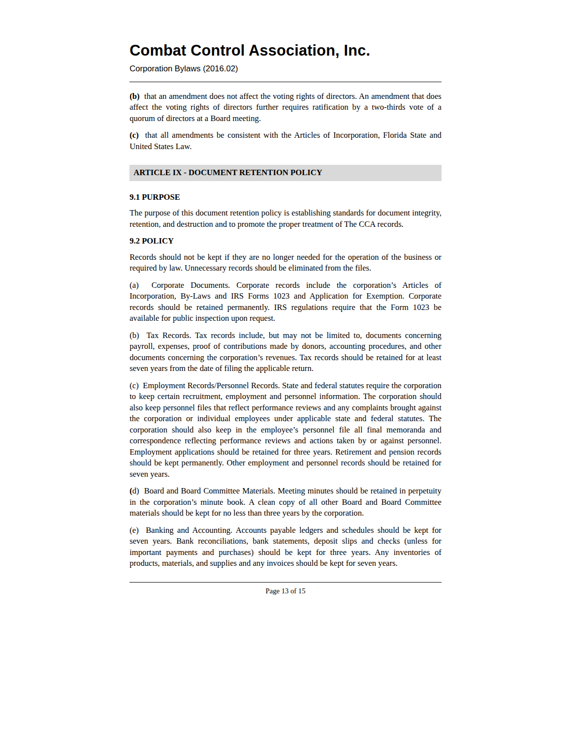Combat Control Association, Inc.
Corporation Bylaws (2016.02)
(b) that an amendment does not affect the voting rights of directors. An amendment that does affect the voting rights of directors further requires ratification by a two-thirds vote of a quorum of directors at a Board meeting.
(c) that all amendments be consistent with the Articles of Incorporation, Florida State and United States Law.
ARTICLE IX - DOCUMENT RETENTION POLICY
9.1 PURPOSE
The purpose of this document retention policy is establishing standards for document integrity, retention, and destruction and to promote the proper treatment of The CCA records.
9.2 POLICY
Records should not be kept if they are no longer needed for the operation of the business or required by law. Unnecessary records should be eliminated from the files.
(a) Corporate Documents. Corporate records include the corporation’s Articles of Incorporation, By-Laws and IRS Forms 1023 and Application for Exemption. Corporate records should be retained permanently. IRS regulations require that the Form 1023 be available for public inspection upon request.
(b) Tax Records. Tax records include, but may not be limited to, documents concerning payroll, expenses, proof of contributions made by donors, accounting procedures, and other documents concerning the corporation’s revenues. Tax records should be retained for at least seven years from the date of filing the applicable return.
(c) Employment Records/Personnel Records. State and federal statutes require the corporation to keep certain recruitment, employment and personnel information. The corporation should also keep personnel files that reflect performance reviews and any complaints brought against the corporation or individual employees under applicable state and federal statutes. The corporation should also keep in the employee’s personnel file all final memoranda and correspondence reflecting performance reviews and actions taken by or against personnel. Employment applications should be retained for three years. Retirement and pension records should be kept permanently. Other employment and personnel records should be retained for seven years.
(d) Board and Board Committee Materials. Meeting minutes should be retained in perpetuity in the corporation’s minute book. A clean copy of all other Board and Board Committee materials should be kept for no less than three years by the corporation.
(e) Banking and Accounting. Accounts payable ledgers and schedules should be kept for seven years. Bank reconciliations, bank statements, deposit slips and checks (unless for important payments and purchases) should be kept for three years. Any inventories of products, materials, and supplies and any invoices should be kept for seven years.
Page 13 of 15